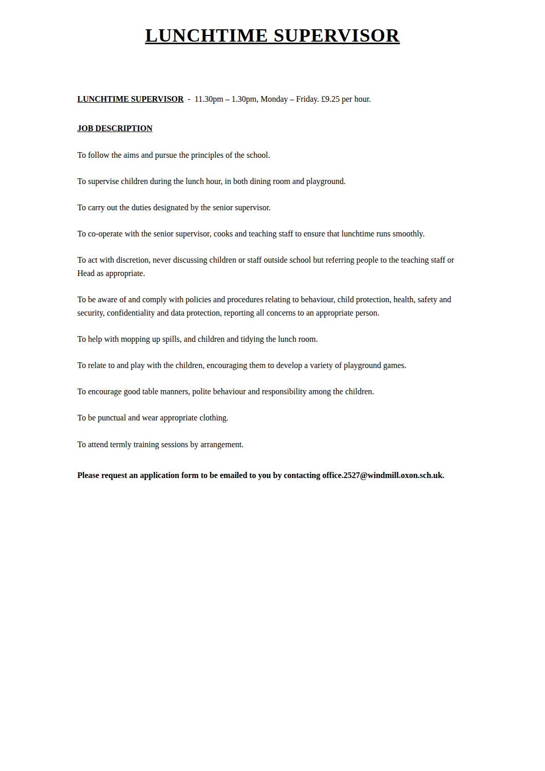LUNCHTIME SUPERVISOR
LUNCHTIME SUPERVISOR - 11.30pm – 1.30pm, Monday – Friday. £9.25 per hour.
JOB DESCRIPTION
To follow the aims and pursue the principles of the school.
To supervise children during the lunch hour, in both dining room and playground.
To carry out the duties designated by the senior supervisor.
To co-operate with the senior supervisor, cooks and teaching staff to ensure that lunchtime runs smoothly.
To act with discretion, never discussing children or staff outside school but referring people to the teaching staff or Head as appropriate.
To be aware of and comply with policies and procedures relating to behaviour, child protection, health, safety and security, confidentiality and data protection, reporting all concerns to an appropriate person.
To help with mopping up spills, and children and tidying the lunch room.
To relate to and play with the children, encouraging them to develop a variety of playground games.
To encourage good table manners, polite behaviour and responsibility among the children.
To be punctual and wear appropriate clothing.
To attend termly training sessions by arrangement.
Please request an application form to be emailed to you by contacting office.2527@windmill.oxon.sch.uk.